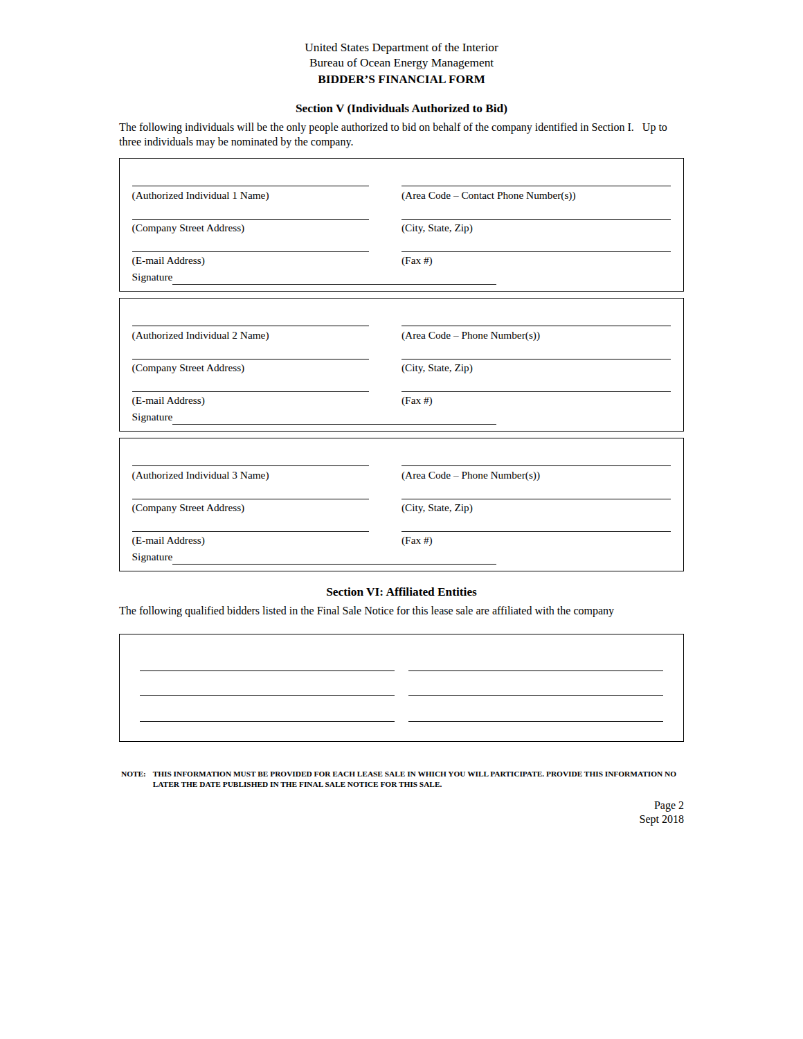United States Department of the Interior
Bureau of Ocean Energy Management
BIDDER’S FINANCIAL FORM
Section V (Individuals Authorized to Bid)
The following individuals will be the only people authorized to bid on behalf of the company identified in Section I. Up to three individuals may be nominated by the company.
| (Authorized Individual 1 Name) | (Area Code – Contact Phone Number(s)) |
| (Company Street Address) | (City, State, Zip) |
| (E-mail Address) | (Fax #) |
Signature
| (Authorized Individual 2 Name) | (Area Code – Phone Number(s)) |
| (Company Street Address) | (City, State, Zip) |
| (E-mail Address) | (Fax #) |
Signature
| (Authorized Individual 3 Name) | (Area Code – Phone Number(s)) |
| (Company Street Address) | (City, State, Zip) |
| (E-mail Address) | (Fax #) |
Signature
Section VI: Affiliated Entities
The following qualified bidders listed in the Final Sale Notice for this lease sale are affiliated with the company
| NOTE: | THIS INFORMATION MUST BE PROVIDED FOR EACH LEASE SALE IN WHICH YOU WILL PARTICIPATE. PROVIDE THIS INFORMATION NO LATER THE DATE PUBLISHED IN THE FINAL SALE NOTICE FOR THIS SALE. |
Page 2
Sept 2018